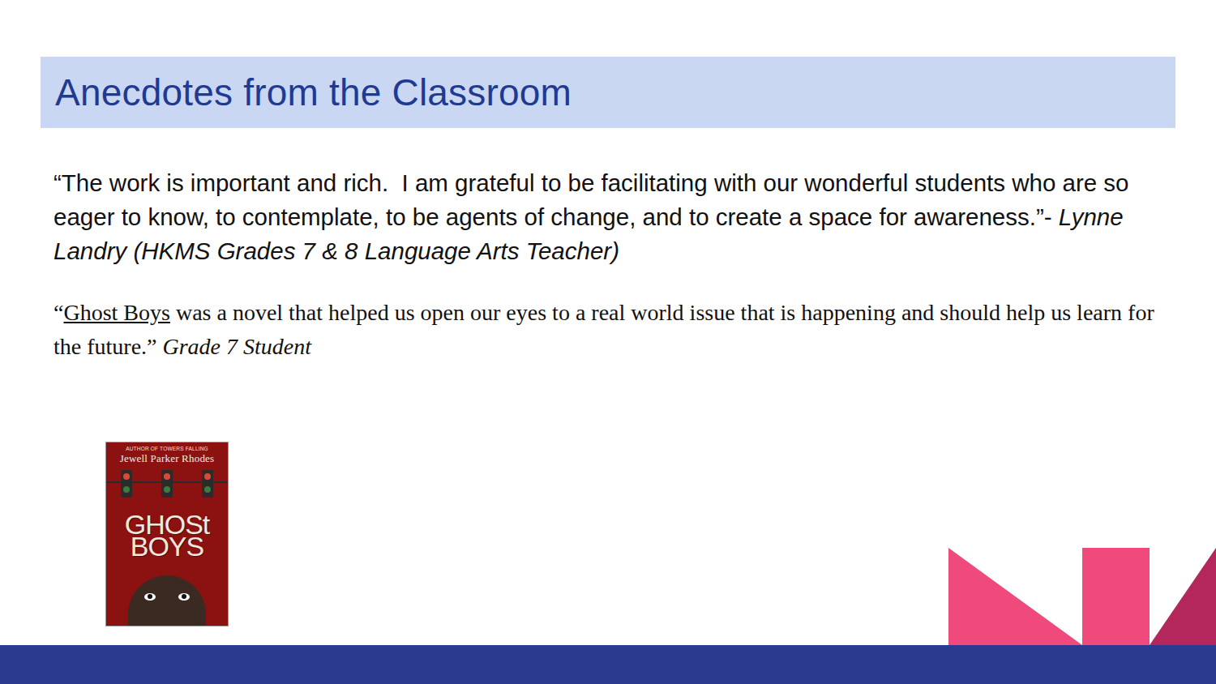Anecdotes from the Classroom
“The work is important and rich. I am grateful to be facilitating with our wonderful students who are so eager to know, to contemplate, to be agents of change, and to create a space for awareness.”- Lynne Landry (HKMS Grades 7 & 8 Language Arts Teacher)
“Ghost Boys was a novel that helped us open our eyes to a real world issue that is happening and should help us learn for the future.” Grade 7 Student
AUTHOR OF TOWERS FALLINGJewell Parker Rhodes
GHOSt BOYS